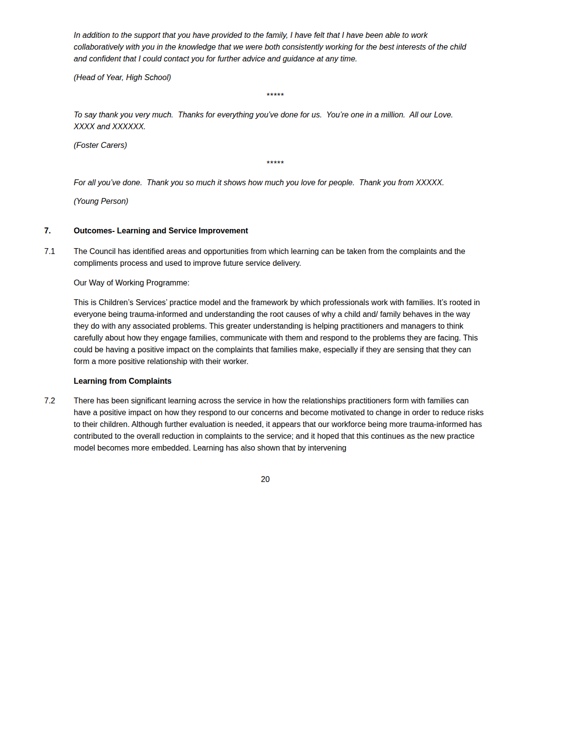In addition to the support that you have provided to the family, I have felt that I have been able to work collaboratively with you in the knowledge that we were both consistently working for the best interests of the child and confident that I could contact you for further advice and guidance at any time.
(Head of Year, High School)
*****
To say thank you very much. Thanks for everything you’ve done for us. You’re one in a million. All our Love. XXXX and XXXXXX.
(Foster Carers)
*****
For all you’ve done. Thank you so much it shows how much you love for people. Thank you from XXXXX.
(Young Person)
7. Outcomes- Learning and Service Improvement
7.1
The Council has identified areas and opportunities from which learning can be taken from the complaints and the compliments process and used to improve future service delivery.
Our Way of Working Programme:
This is Children’s Services’ practice model and the framework by which professionals work with families. It’s rooted in everyone being trauma-informed and understanding the root causes of why a child and/ family behaves in the way they do with any associated problems. This greater understanding is helping practitioners and managers to think carefully about how they engage families, communicate with them and respond to the problems they are facing. This could be having a positive impact on the complaints that families make, especially if they are sensing that they can form a more positive relationship with their worker.
Learning from Complaints
7.2
There has been significant learning across the service in how the relationships practitioners form with families can have a positive impact on how they respond to our concerns and become motivated to change in order to reduce risks to their children. Although further evaluation is needed, it appears that our workforce being more trauma-informed has contributed to the overall reduction in complaints to the service; and it hoped that this continues as the new practice model becomes more embedded. Learning has also shown that by intervening
20